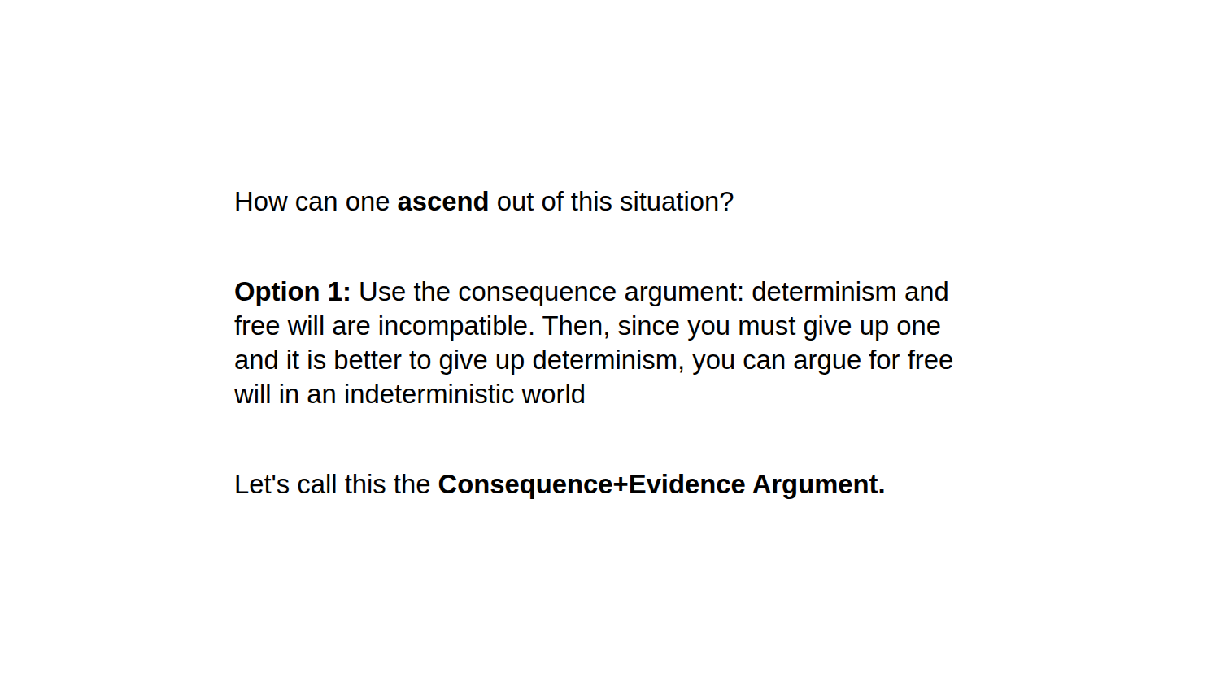How can one ascend out of this situation?
Option 1: Use the consequence argument: determinism and free will are incompatible. Then, since you must give up one and it is better to give up determinism, you can argue for free will in an indeterministic world
Let's call this the Consequence+Evidence Argument.